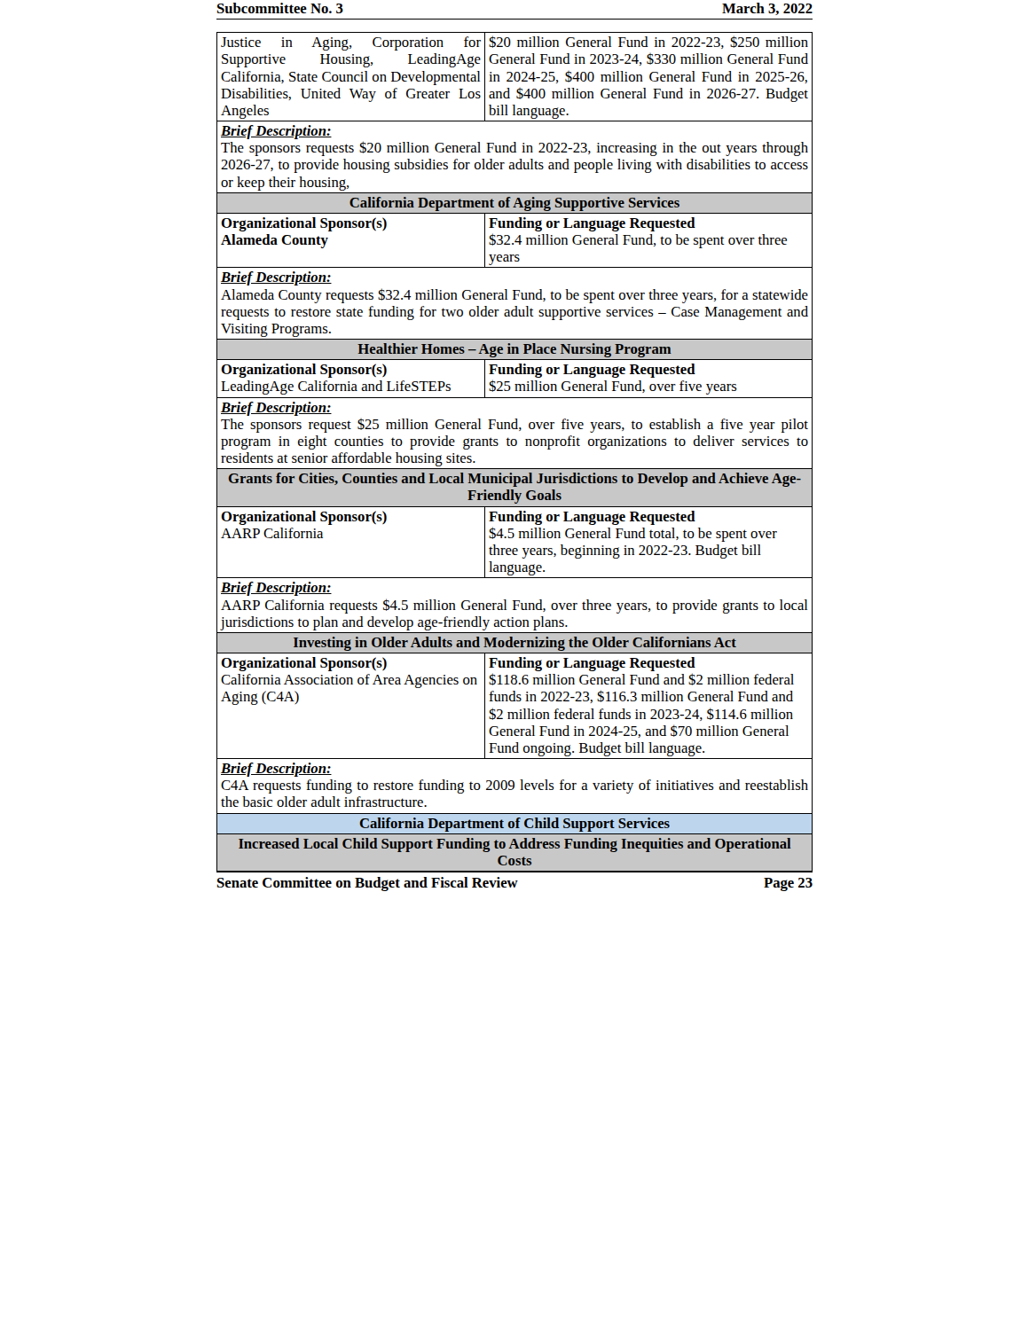Subcommittee No. 3 March 3, 2022
| Justice in Aging, Corporation for Supportive Housing, LeadingAge California, State Council on Developmental Disabilities, United Way of Greater Los Angeles | $20 million General Fund in 2022-23, $250 million General Fund in 2023-24, $330 million General Fund in 2024-25, $400 million General Fund in 2025-26, and $400 million General Fund in 2026-27. Budget bill language. |
| Brief Description: The sponsors requests $20 million General Fund in 2022-23, increasing in the out years through 2026-27, to provide housing subsidies for older adults and people living with disabilities to access or keep their housing, |
| California Department of Aging Supportive Services |
| Organizational Sponsor(s) Alameda County | Funding or Language Requested $32.4 million General Fund, to be spent over three years |
| Brief Description: Alameda County requests $32.4 million General Fund, to be spent over three years, for a statewide requests to restore state funding for two older adult supportive services – Case Management and Visiting Programs. |
| Healthier Homes – Age in Place Nursing Program |
| Organizational Sponsor(s) LeadingAge California and LifeSTEPs | Funding or Language Requested $25 million General Fund, over five years |
| Brief Description: The sponsors request $25 million General Fund, over five years, to establish a five year pilot program in eight counties to provide grants to nonprofit organizations to deliver services to residents at senior affordable housing sites. |
| Grants for Cities, Counties and Local Municipal Jurisdictions to Develop and Achieve Age-Friendly Goals |
| Organizational Sponsor(s) AARP California | Funding or Language Requested $4.5 million General Fund total, to be spent over three years, beginning in 2022-23. Budget bill language. |
| Brief Description: AARP California requests $4.5 million General Fund, over three years, to provide grants to local jurisdictions to plan and develop age-friendly action plans. |
| Investing in Older Adults and Modernizing the Older Californians Act |
| Organizational Sponsor(s) California Association of Area Agencies on Aging (C4A) | Funding or Language Requested $118.6 million General Fund and $2 million federal funds in 2022-23, $116.3 million General Fund and $2 million federal funds in 2023-24, $114.6 million General Fund in 2024-25, and $70 million General Fund ongoing. Budget bill language. |
| Brief Description: C4A requests funding to restore funding to 2009 levels for a variety of initiatives and reestablish the basic older adult infrastructure. |
| California Department of Child Support Services |
| Increased Local Child Support Funding to Address Funding Inequities and Operational Costs |
Senate Committee on Budget and Fiscal Review Page 23